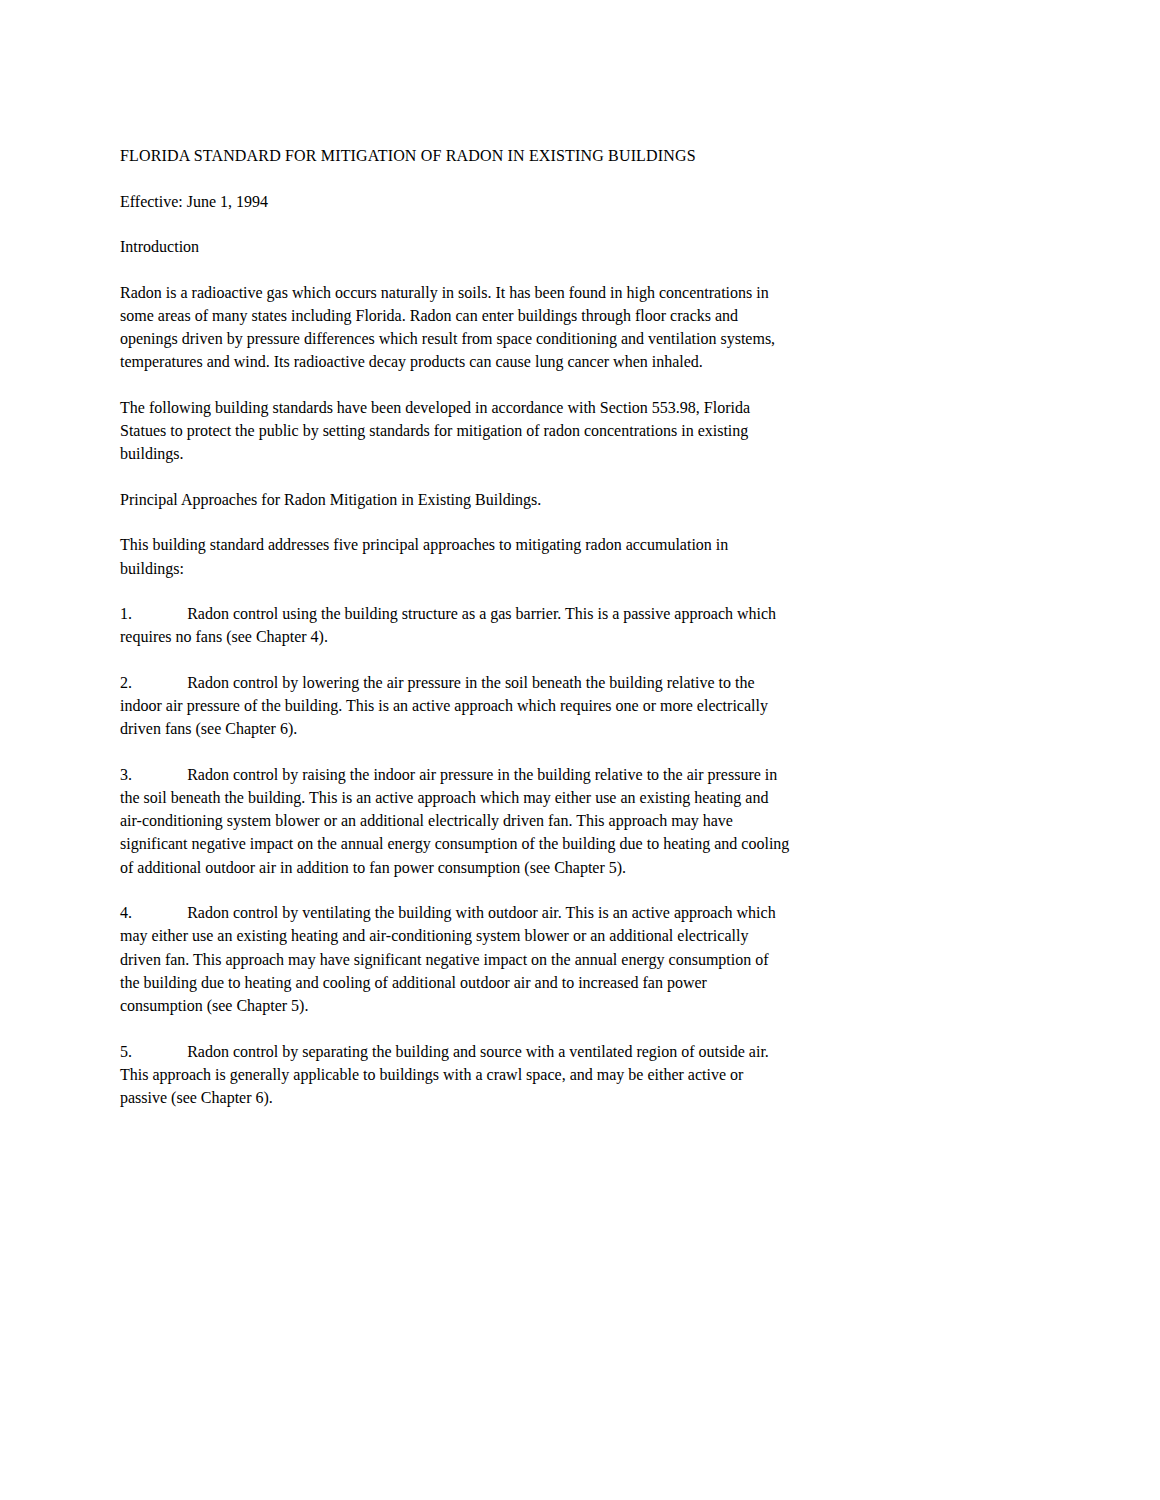Florida Standard for Mitigation of Radon in Existing Buildings
Effective: June 1, 1994
Introduction
Radon is a radioactive gas which occurs naturally in soils. It has been found in high concentrations in some areas of many states including Florida. Radon can enter buildings through floor cracks and openings driven by pressure differences which result from space conditioning and ventilation systems, temperatures and wind. Its radioactive decay products can cause lung cancer when inhaled.
The following building standards have been developed in accordance with Section 553.98, Florida Statues to protect the public by setting standards for mitigation of radon concentrations in existing buildings.
Principal Approaches for Radon Mitigation in Existing Buildings.
This building standard addresses five principal approaches to mitigating radon accumulation in buildings:
1. Radon control using the building structure as a gas barrier. This is a passive approach which requires no fans (see Chapter 4).
2. Radon control by lowering the air pressure in the soil beneath the building relative to the indoor air pressure of the building. This is an active approach which requires one or more electrically driven fans (see Chapter 6).
3. Radon control by raising the indoor air pressure in the building relative to the air pressure in the soil beneath the building. This is an active approach which may either use an existing heating and air-conditioning system blower or an additional electrically driven fan. This approach may have significant negative impact on the annual energy consumption of the building due to heating and cooling of additional outdoor air in addition to fan power consumption (see Chapter 5).
4. Radon control by ventilating the building with outdoor air. This is an active approach which may either use an existing heating and air-conditioning system blower or an additional electrically driven fan. This approach may have significant negative impact on the annual energy consumption of the building due to heating and cooling of additional outdoor air and to increased fan power consumption (see Chapter 5).
5. Radon control by separating the building and source with a ventilated region of outside air. This approach is generally applicable to buildings with a crawl space, and may be either active or passive (see Chapter 6).